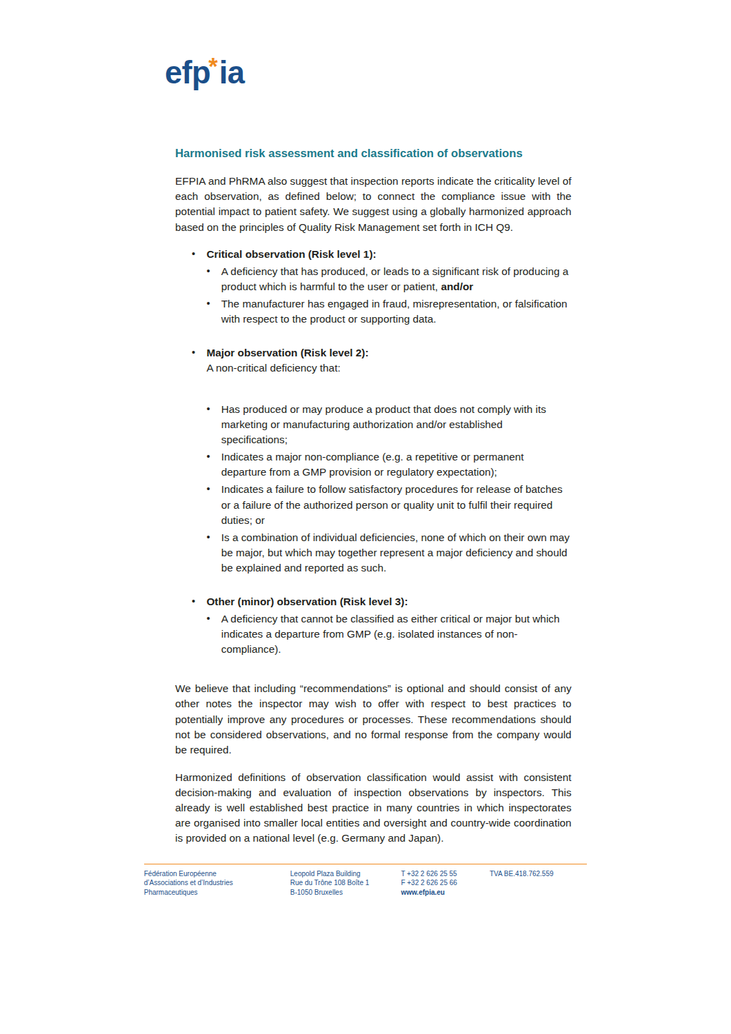efp*ia
Harmonised risk assessment and classification of observations
EFPIA and PhRMA also suggest that inspection reports indicate the criticality level of each observation, as defined below; to connect the compliance issue with the potential impact to patient safety. We suggest using a globally harmonized approach based on the principles of Quality Risk Management set forth in ICH Q9.
Critical observation (Risk level 1):
A deficiency that has produced, or leads to a significant risk of producing a product which is harmful to the user or patient, and/or
The manufacturer has engaged in fraud, misrepresentation, or falsification with respect to the product or supporting data.
Major observation (Risk level 2):
A non-critical deficiency that:
Has produced or may produce a product that does not comply with its marketing or manufacturing authorization and/or established specifications;
Indicates a major non-compliance (e.g. a repetitive or permanent departure from a GMP provision or regulatory expectation);
Indicates a failure to follow satisfactory procedures for release of batches or a failure of the authorized person or quality unit to fulfil their required duties; or
Is a combination of individual deficiencies, none of which on their own may be major, but which may together represent a major deficiency and should be explained and reported as such.
Other (minor) observation (Risk level 3):
A deficiency that cannot be classified as either critical or major but which indicates a departure from GMP (e.g. isolated instances of non-compliance).
We believe that including “recommendations” is optional and should consist of any other notes the inspector may wish to offer with respect to best practices to potentially improve any procedures or processes. These recommendations should not be considered observations, and no formal response from the company would be required.
Harmonized definitions of observation classification would assist with consistent decision-making and evaluation of inspection observations by inspectors. This already is well established best practice in many countries in which inspectorates are organised into smaller local entities and oversight and country-wide coordination is provided on a national level (e.g. Germany and Japan).
| Fédération Européenne d’Associations et d’Industries Pharmaceutiques | Leopold Plaza Building Rue du Trône 108 Boîte 1 B-1050 Bruxelles | T +32 2 626 25 55 F +32 2 626 25 66 www.efpia.eu | TVA BE.418.762.559 |